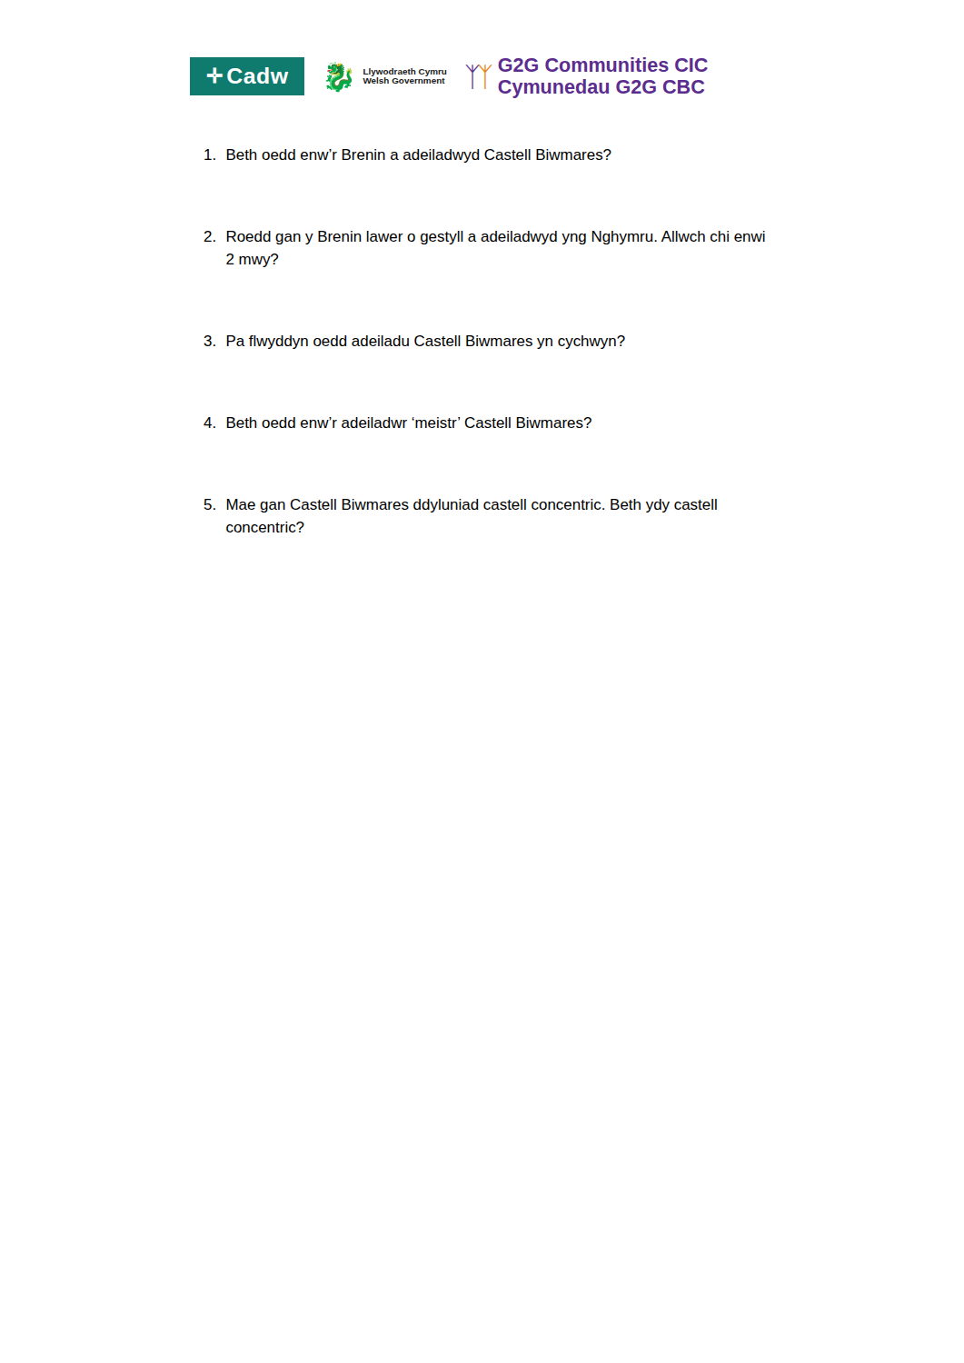✛Cadw
🐉 Llywodraeth Cymru
Welsh Government
ᛉᛉ G2G Communities CIC
Cymunedau G2G CBC
Beth oedd enw’r Brenin a adeiladwyd Castell Biwmares?
Roedd gan y Brenin lawer o gestyll a adeiladwyd yng Nghymru. Allwch chi enwi 2 mwy?
Pa flwyddyn oedd adeiladu Castell Biwmares yn cychwyn?
Beth oedd enw’r adeiladwr ‘meistr’ Castell Biwmares?
Mae gan Castell Biwmares ddyluniad castell concentric. Beth ydy castell concentric?